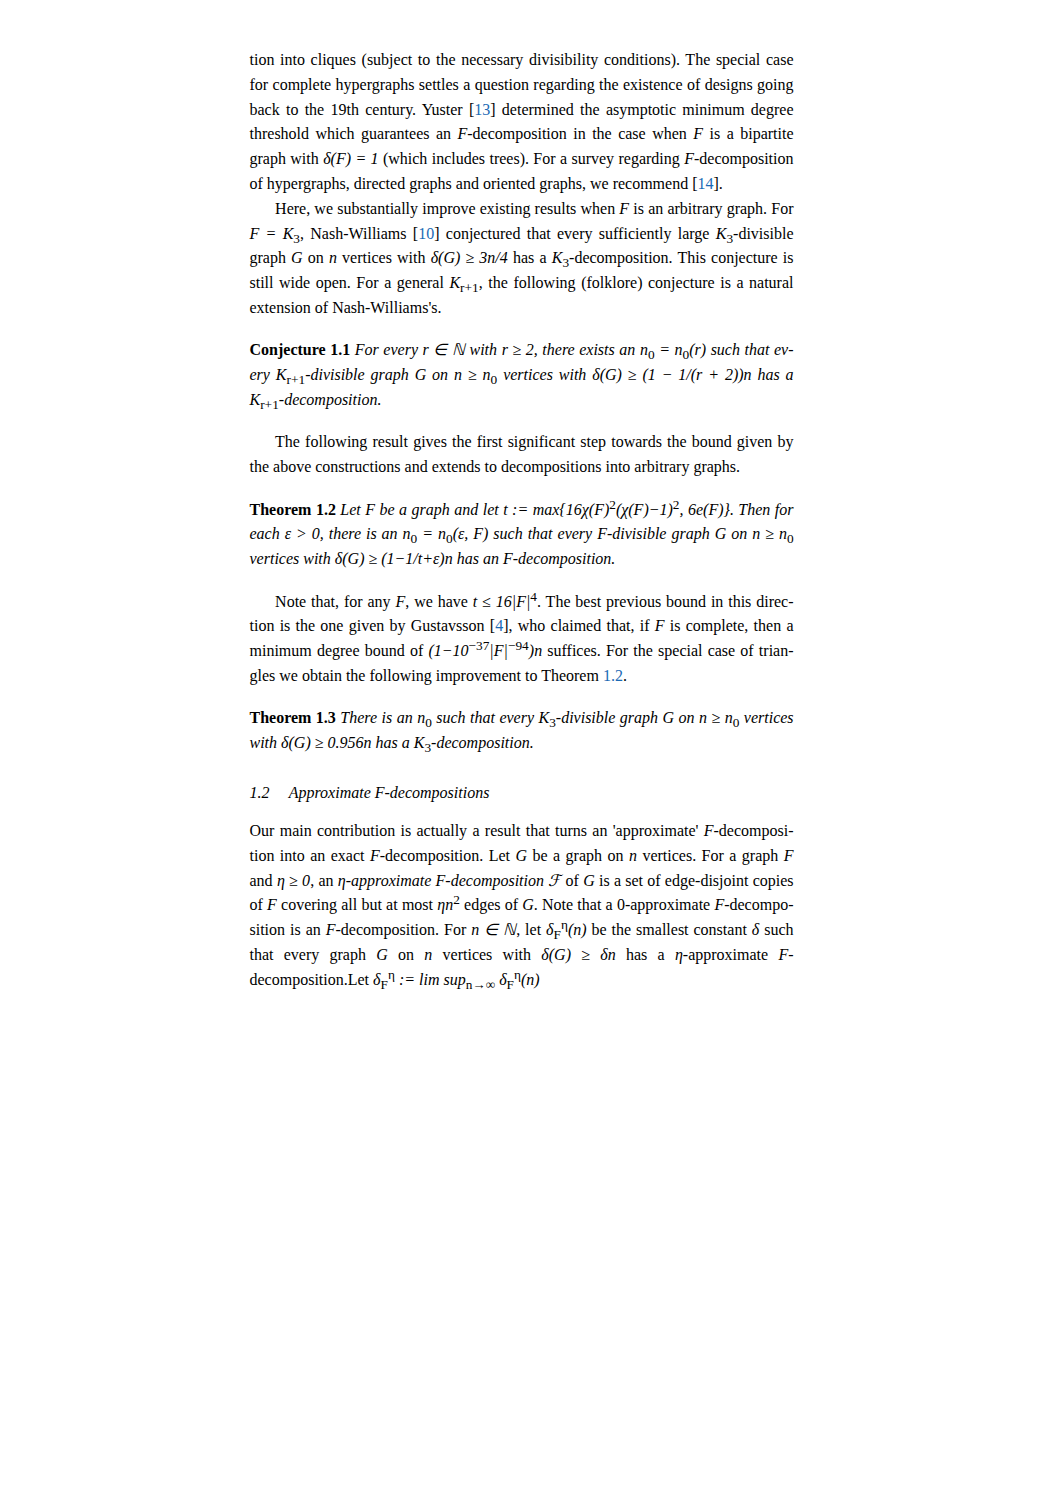tion into cliques (subject to the necessary divisibility conditions). The special case for complete hypergraphs settles a question regarding the existence of designs going back to the 19th century. Yuster [13] determined the asymptotic minimum degree threshold which guarantees an F-decomposition in the case when F is a bipartite graph with δ(F) = 1 (which includes trees). For a survey regarding F-decomposition of hypergraphs, directed graphs and oriented graphs, we recommend [14].
Here, we substantially improve existing results when F is an arbitrary graph. For F = K3, Nash-Williams [10] conjectured that every sufficiently large K3-divisible graph G on n vertices with δ(G) ≥ 3n/4 has a K3-decomposition. This conjecture is still wide open. For a general Kr+1, the following (folklore) conjecture is a natural extension of Nash-Williams's.
Conjecture 1.1 For every r ∈ ℕ with r ≥ 2, there exists an n0 = n0(r) such that every Kr+1-divisible graph G on n ≥ n0 vertices with δ(G) ≥ (1 − 1/(r + 2))n has a Kr+1-decomposition.
The following result gives the first significant step towards the bound given by the above constructions and extends to decompositions into arbitrary graphs.
Theorem 1.2 Let F be a graph and let t := max{16χ(F)2(χ(F)−1)2, 6e(F)}. Then for each ε > 0, there is an n0 = n0(ε, F) such that every F-divisible graph G on n ≥ n0 vertices with δ(G) ≥ (1−1/t+ε)n has an F-decomposition.
Note that, for any F, we have t ≤ 16|F|4. The best previous bound in this direction is the one given by Gustavsson [4], who claimed that, if F is complete, then a minimum degree bound of (1−10−37|F|−94)n suffices. For the special case of triangles we obtain the following improvement to Theorem 1.2.
Theorem 1.3 There is an n0 such that every K3-divisible graph G on n ≥ n0 vertices with δ(G) ≥ 0.956n has a K3-decomposition.
1.2 Approximate F-decompositions
Our main contribution is actually a result that turns an 'approximate' F-decomposition into an exact F-decomposition. Let G be a graph on n vertices. For a graph F and η ≥ 0, an η-approximate F-decomposition ℱ of G is a set of edge-disjoint copies of F covering all but at most ηn2 edges of G. Note that a 0-approximate F-decomposition is an F-decomposition. For n ∈ ℕ, let δFη(n) be the smallest constant δ such that every graph G on n vertices with δ(G) ≥ δn has a η-approximate F-decomposition.Let δFη := lim supn→∞ δFη(n)